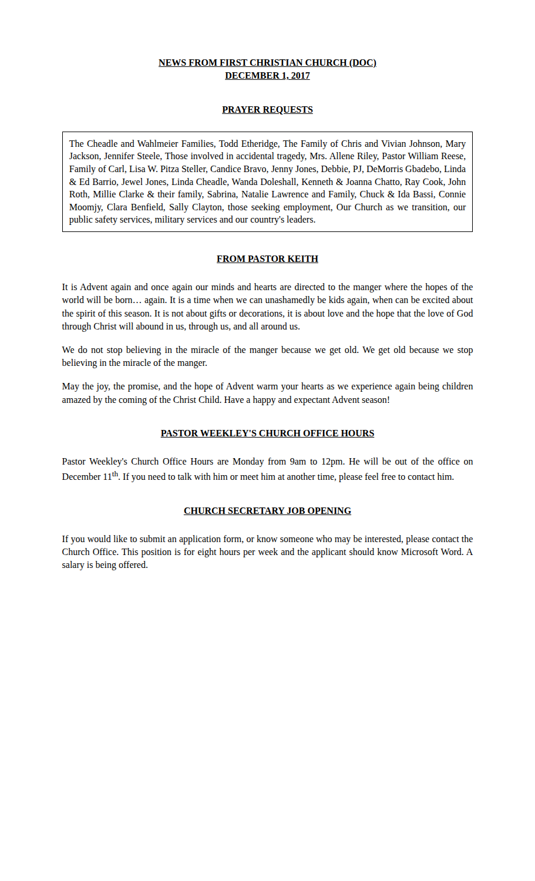NEWS FROM FIRST CHRISTIAN CHURCH (DOC)
DECEMBER 1, 2017
PRAYER REQUESTS
The Cheadle and Wahlmeier Families, Todd Etheridge, The Family of Chris and Vivian Johnson, Mary Jackson, Jennifer Steele, Those involved in accidental tragedy, Mrs. Allene Riley, Pastor William Reese, Family of Carl, Lisa W. Pitza Steller, Candice Bravo, Jenny Jones, Debbie, PJ, DeMorris Gbadebo, Linda & Ed Barrio, Jewel Jones, Linda Cheadle, Wanda Doleshall, Kenneth & Joanna Chatto, Ray Cook, John Roth, Millie Clarke & their family, Sabrina, Natalie Lawrence and Family, Chuck & Ida Bassi, Connie Moomjy, Clara Benfield, Sally Clayton, those seeking employment, Our Church as we transition, our public safety services, military services and our country's leaders.
FROM PASTOR KEITH
It is Advent again and once again our minds and hearts are directed to the manger where the hopes of the world will be born… again. It is a time when we can unashamedly be kids again, when can be excited about the spirit of this season. It is not about gifts or decorations, it is about love and the hope that the love of God through Christ will abound in us, through us, and all around us.
We do not stop believing in the miracle of the manger because we get old. We get old because we stop believing in the miracle of the manger.
May the joy, the promise, and the hope of Advent warm your hearts as we experience again being children amazed by the coming of the Christ Child. Have a happy and expectant Advent season!
PASTOR WEEKLEY'S CHURCH OFFICE HOURS
Pastor Weekley's Church Office Hours are Monday from 9am to 12pm. He will be out of the office on December 11th. If you need to talk with him or meet him at another time, please feel free to contact him.
CHURCH SECRETARY JOB OPENING
If you would like to submit an application form, or know someone who may be interested, please contact the Church Office. This position is for eight hours per week and the applicant should know Microsoft Word. A salary is being offered.